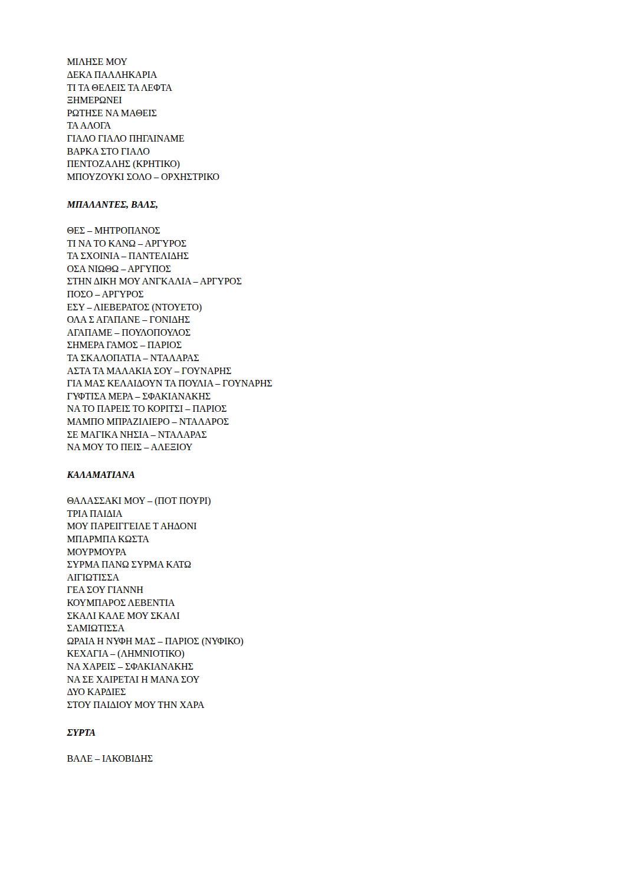ΜΙΛΗΣΕ ΜΟΥ
ΔΕΚΑ ΠΑΛΛΗΚΑΡΙΑ
ΤΙ ΤΑ ΘΕΛΕΙΣ ΤΑ ΛΕΦΤΑ
ΞΗΜΕΡΩΝΕΙ
ΡΩΤΗΣΕ ΝΑ ΜΑΘΕΙΣ
ΤΑ ΑΛΟΓΑ
ΓΙΑΛΟ ΓΙΑΛΟ ΠΗΓΑΙΝΑΜΕ
ΒΑΡΚΑ ΣΤΟ ΓΙΑΛΟ
ΠΕΝΤΟΖΑΛΗΣ (ΚΡΗΤΙΚΟ)
ΜΠΟΥΖΟΥΚΙ ΣΟΛΟ – ΟΡΧΗΣΤΡΙΚΟ
ΜΠΑΛΑΝΤΕΣ, ΒΑΛΣ,
ΘΕΣ – ΜΗΤΡΟΠΑΝΟΣ
ΤΙ ΝΑ ΤΟ ΚΑΝΩ – ΑΡΓΥΡΟΣ
ΤΑ ΣΧΟΙΝΙΑ – ΠΑΝΤΕΛΙΔΗΣ
ΟΣΑ ΝΙΩΘΩ – ΑΡΓΥΠΟΣ
ΣΤΗΝ ΔΙΚΗ ΜΟΥ ΑΝΓΚΑΛΙΑ – ΑΡΓΥΡΟΣ
ΠΟΣΟ – ΑΡΓΥΡΟΣ
ΕΣΥ – ΛΙΕΒΕΡΑΤΟΣ (ΝΤΟΥΕΤΟ)
ΟΛΑ Σ ΑΓΑΠΑΝΕ – ΓΟΝΙΔΗΣ
ΑΓΑΠΑΜΕ – ΠΟΥΛΟΠΟΥΛΟΣ
ΣΗΜΕΡΑ ΓΑΜΟΣ – ΠΑΡΙΟΣ
ΤΑ ΣΚΑΛΟΠΑΤΙΑ – ΝΤΑΛΑΡΑΣ
ΑΣΤΑ ΤΑ ΜΑΛΑΚΙΑ ΣΟΥ – ΓΟΥΝΑΡΗΣ
ΓΙΑ ΜΑΣ ΚΕΛΑΙΔΟΥΝ ΤΑ ΠΟΥΛΙΑ – ΓΟΥΝΑΡΗΣ
ΓΥΦΤΙΣΑ ΜΕΡΑ – ΣΦΑΚΙΑΝΑΚΗΣ
ΝΑ ΤΟ ΠΑΡΕΙΣ ΤΟ ΚΟΡΙΤΣΙ – ΠΑΡΙΟΣ
ΜΑΜΠΟ ΜΠΡΑΖΙΛΙΕΡΟ – ΝΤΑΛΑΡΟΣ
ΣΕ ΜΑΓΙΚΑ ΝΗΣΙΑ – ΝΤΑΛΑΡΑΣ
ΝΑ ΜΟΥ ΤΟ ΠΕΙΣ – ΑΛΕΞΙΟΥ
ΚΑΛΑΜΑΤΙΑΝΑ
ΘΑΛΑΣΣΑΚΙ ΜΟΥ – (ΠΟΤ ΠΟΥΡΙ)
ΤΡΙΑ ΠΑΙΔΙΑ
ΜΟΥ ΠΑΡΕΙΓΓΕΙΛΕ Τ ΑΗΔΟΝΙ
ΜΠΑΡΜΠΑ ΚΩΣΤΑ
ΜΟΥΡΜΟΥΡΑ
ΣΥΡΜΑ ΠΑΝΩ ΣΥΡΜΑ ΚΑΤΩ
ΑΙΓΙΩΤΙΣΣΑ
ΓΕΑ ΣΟΥ ΓΙΑΝΝΗ
ΚΟΥΜΠΑΡΟΣ ΛΕΒΕΝΤΙΑ
ΣΚΑΛΙ ΚΑΛΕ ΜΟΥ ΣΚΑΛΙ
ΣΑΜΙΩΤΙΣΣΑ
ΩΡΑΙΑ Η ΝΥΦΗ ΜΑΣ – ΠΑΡΙΟΣ (ΝΥΦΙΚΟ)
ΚΕΧΑΓΙΑ – (ΛΗΜΝΙΟΤΙΚΟ)
ΝΑ ΧΑΡΕΙΣ – ΣΦΑΚΙΑΝΑΚΗΣ
ΝΑ ΣΕ ΧΑΙΡΕΤΑΙ Η ΜΑΝΑ ΣΟΥ
ΔΥΟ ΚΑΡΔΙΕΣ
ΣΤΟΥ ΠΑΙΔΙΟΥ ΜΟΥ ΤΗΝ ΧΑΡΑ
ΣΥΡΤΑ
ΒΑΛΕ – ΙΑΚΟΒΙΔΗΣ